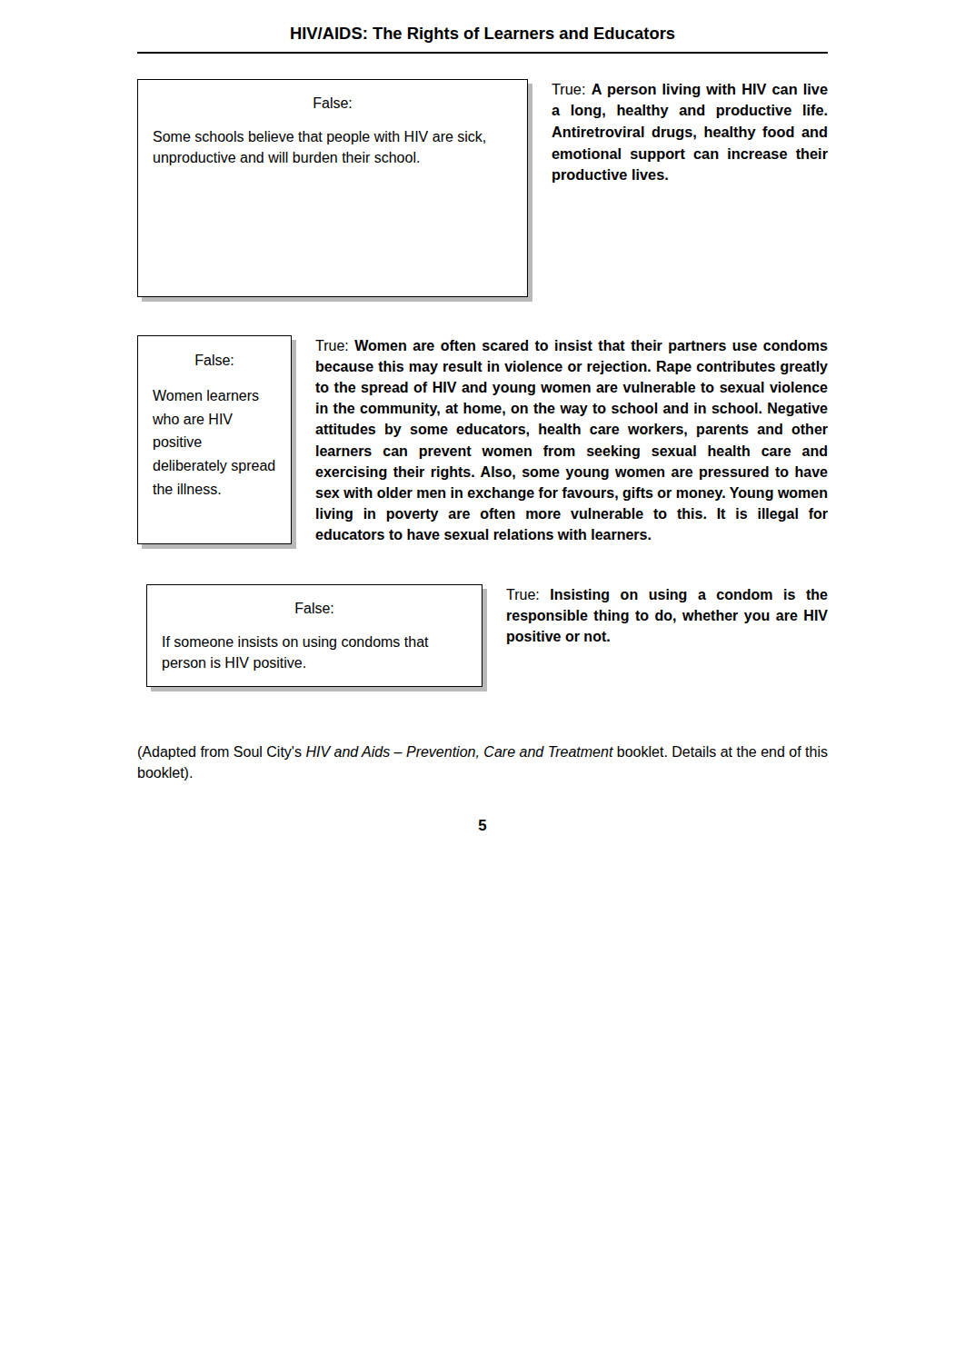HIV/AIDS: The Rights of Learners and Educators
False:
Some schools believe that people with HIV are sick, unproductive and will burden their school.
True: A person living with HIV can live a long, healthy and productive life. Antiretroviral drugs, healthy food and emotional support can increase their productive lives.
False:
Women learners who are HIV positive deliberately spread the illness.
True: Women are often scared to insist that their partners use condoms because this may result in violence or rejection. Rape contributes greatly to the spread of HIV and young women are vulnerable to sexual violence in the community, at home, on the way to school and in school. Negative attitudes by some educators, health care workers, parents and other learners can prevent women from seeking sexual health care and exercising their rights. Also, some young women are pressured to have sex with older men in exchange for favours, gifts or money. Young women living in poverty are often more vulnerable to this. It is illegal for educators to have sexual relations with learners.
False:
If someone insists on using condoms that person is HIV positive.
True: Insisting on using a condom is the responsible thing to do, whether you are HIV positive or not.
(Adapted from Soul City's HIV and Aids – Prevention, Care and Treatment booklet. Details at the end of this booklet).
5